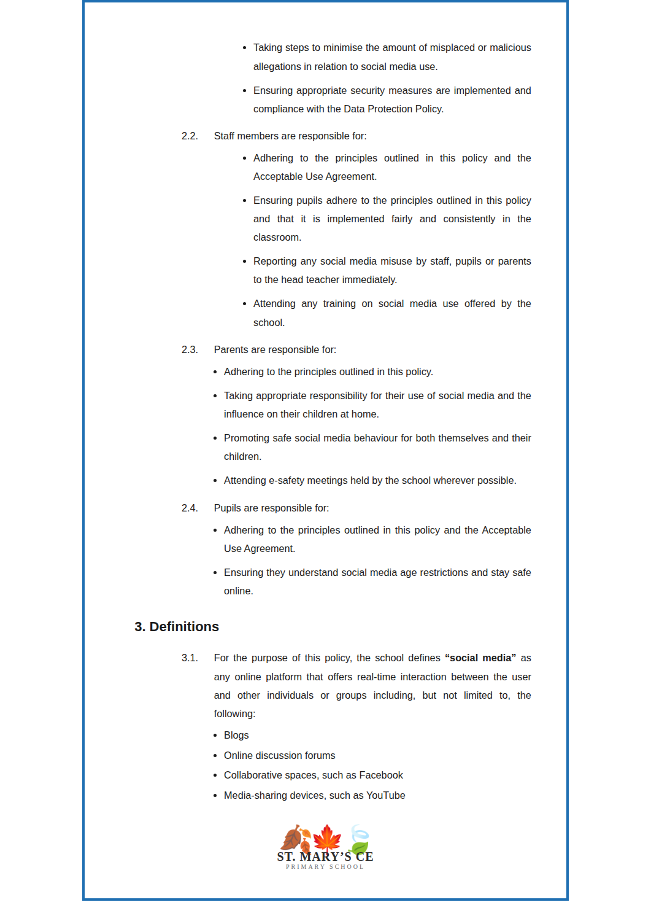Taking steps to minimise the amount of misplaced or malicious allegations in relation to social media use.
Ensuring appropriate security measures are implemented and compliance with the Data Protection Policy.
2.2.
Staff members are responsible for:
Adhering to the principles outlined in this policy and the Acceptable Use Agreement.
Ensuring pupils adhere to the principles outlined in this policy and that it is implemented fairly and consistently in the classroom.
Reporting any social media misuse by staff, pupils or parents to the head teacher immediately.
Attending any training on social media use offered by the school.
2.3.
Parents are responsible for:
Adhering to the principles outlined in this policy.
Taking appropriate responsibility for their use of social media and the influence on their children at home.
Promoting safe social media behaviour for both themselves and their children.
Attending e-safety meetings held by the school wherever possible.
2.4.
Pupils are responsible for:
Adhering to the principles outlined in this policy and the Acceptable Use Agreement.
Ensuring they understand social media age restrictions and stay safe online.
3. Definitions
3.1.
For the purpose of this policy, the school defines “social media” as any online platform that offers real-time interaction between the user and other individuals or groups including, but not limited to, the following:
Blogs
Online discussion forums
Collaborative spaces, such as Facebook
Media-sharing devices, such as YouTube
🍂🍁🍃
ST. MARY’S CE
PRIMARY SCHOOL